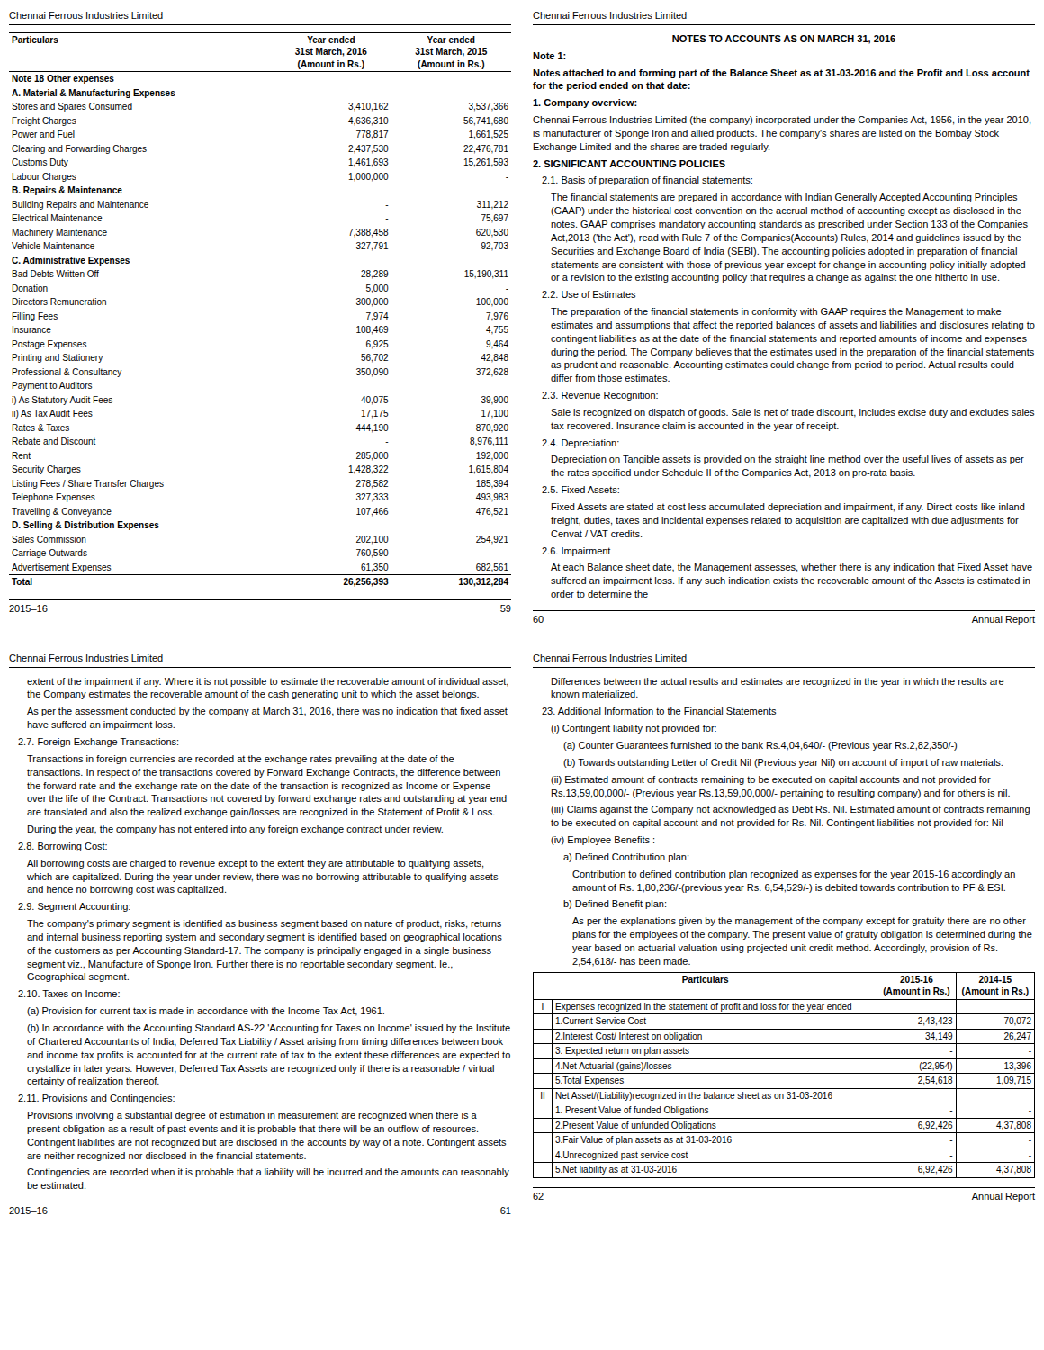Chennai Ferrous Industries Limited
| Particulars | Year ended 31st March, 2016 (Amount in Rs.) | Year ended 31st March, 2015 (Amount in Rs.) |
| --- | --- | --- |
| Note 18 Other expenses | | |
| A. Material & Manufacturing Expenses | | |
| Stores and Spares Consumed | 3,410,162 | 3,537,366 |
| Freight Charges | 4,636,310 | 56,741,680 |
| Power and Fuel | 778,817 | 1,661,525 |
| Clearing and Forwarding Charges | 2,437,530 | 22,476,781 |
| Customs Duty | 1,461,693 | 15,261,593 |
| Labour Charges | 1,000,000 | - |
| B. Repairs & Maintenance | | |
| Building Repairs and Maintenance | - | 311,212 |
| Electrical Maintenance | - | 75,697 |
| Machinery Maintenance | 7,388,458 | 620,530 |
| Vehicle Maintenance | 327,791 | 92,703 |
| C. Administrative Expenses | | |
| Bad Debts Written Off | 28,289 | 15,190,311 |
| Donation | 5,000 | - |
| Directors Remuneration | 300,000 | 100,000 |
| Filling Fees | 7,974 | 7,976 |
| Insurance | 108,469 | 4,755 |
| Postage Expenses | 6,925 | 9,464 |
| Printing and Stationery | 56,702 | 42,848 |
| Professional & Consultancy | 350,090 | 372,628 |
| Payment to Auditors | | |
| i) As Statutory Audit Fees | 40,075 | 39,900 |
| ii) As Tax Audit Fees | 17,175 | 17,100 |
| Rates & Taxes | 444,190 | 870,920 |
| Rebate and Discount | - | 8,976,111 |
| Rent | 285,000 | 192,000 |
| Security Charges | 1,428,322 | 1,615,804 |
| Listing Fees / Share Transfer Charges | 278,582 | 185,394 |
| Telephone Expenses | 327,333 | 493,983 |
| Travelling & Conveyance | 107,466 | 476,521 |
| D. Selling & Distribution Expenses | | |
| Sales Commission | 202,100 | 254,921 |
| Carriage Outwards | 760,590 | - |
| Advertisement Expenses | 61,350 | 682,561 |
| Total | 26,256,393 | 130,312,284 |
2015–16 59
Chennai Ferrous Industries Limited
NOTES TO ACCOUNTS AS ON MARCH 31, 2016
Note 1:
Notes attached to and forming part of the Balance Sheet as at 31-03-2016 and the Profit and Loss account for the period ended on that date:
1. Company overview:
Chennai Ferrous Industries Limited (the company) incorporated under the Companies Act, 1956, in the year 2010, is manufacturer of Sponge Iron and allied products. The company's shares are listed on the Bombay Stock Exchange Limited and the shares are traded regularly.
2. SIGNIFICANT ACCOUNTING POLICIES
2.1. Basis of preparation of financial statements:
The financial statements are prepared in accordance with Indian Generally Accepted Accounting Principles (GAAP) under the historical cost convention on the accrual method of accounting except as disclosed in the notes. GAAP comprises mandatory accounting standards as prescribed under Section 133 of the Companies Act,2013 ('the Act'), read with Rule 7 of the Companies(Accounts) Rules, 2014 and guidelines issued by the Securities and Exchange Board of India (SEBI). The accounting policies adopted in preparation of financial statements are consistent with those of previous year except for change in accounting policy initially adopted or a revision to the existing accounting policy that requires a change as against the one hitherto in use.
2.2. Use of Estimates
The preparation of the financial statements in conformity with GAAP requires the Management to make estimates and assumptions that affect the reported balances of assets and liabilities and disclosures relating to contingent liabilities as at the date of the financial statements and reported amounts of income and expenses during the period. The Company believes that the estimates used in the preparation of the financial statements as prudent and reasonable. Accounting estimates could change from period to period. Actual results could differ from those estimates.
2.3. Revenue Recognition:
Sale is recognized on dispatch of goods. Sale is net of trade discount, includes excise duty and excludes sales tax recovered. Insurance claim is accounted in the year of receipt.
2.4. Depreciation:
Depreciation on Tangible assets is provided on the straight line method over the useful lives of assets as per the rates specified under Schedule II of the Companies Act, 2013 on pro-rata basis.
2.5. Fixed Assets:
Fixed Assets are stated at cost less accumulated depreciation and impairment, if any. Direct costs like inland freight, duties, taxes and incidental expenses related to acquisition are capitalized with due adjustments for Cenvat / VAT credits.
2.6. Impairment
At each Balance sheet date, the Management assesses, whether there is any indication that Fixed Asset have suffered an impairment loss. If any such indication exists the recoverable amount of the Assets is estimated in order to determine the
60 Annual Report
Chennai Ferrous Industries Limited
extent of the impairment if any. Where it is not possible to estimate the recoverable amount of individual asset, the Company estimates the recoverable amount of the cash generating unit to which the asset belongs.
As per the assessment conducted by the company at March 31, 2016, there was no indication that fixed asset have suffered an impairment loss.
2.7. Foreign Exchange Transactions:
Transactions in foreign currencies are recorded at the exchange rates prevailing at the date of the transactions. In respect of the transactions covered by Forward Exchange Contracts, the difference between the forward rate and the exchange rate on the date of the transaction is recognized as Income or Expense over the life of the Contract. Transactions not covered by forward exchange rates and outstanding at year end are translated and also the realized exchange gain/losses are recognized in the Statement of Profit & Loss.
During the year, the company has not entered into any foreign exchange contract under review.
2.8. Borrowing Cost:
All borrowing costs are charged to revenue except to the extent they are attributable to qualifying assets, which are capitalized. During the year under review, there was no borrowing attributable to qualifying assets and hence no borrowing cost was capitalized.
2.9. Segment Accounting:
The company's primary segment is identified as business segment based on nature of product, risks, returns and internal business reporting system and secondary segment is identified based on geographical locations of the customers as per Accounting Standard-17. The company is principally engaged in a single business segment viz., Manufacture of Sponge Iron. Further there is no reportable secondary segment. Ie., Geographical segment.
2.10. Taxes on Income:
(a) Provision for current tax is made in accordance with the Income Tax Act, 1961.
(b) In accordance with the Accounting Standard AS-22 'Accounting for Taxes on Income' issued by the Institute of Chartered Accountants of India, Deferred Tax Liability / Asset arising from timing differences between book and income tax profits is accounted for at the current rate of tax to the extent these differences are expected to crystallize in later years. However, Deferred Tax Assets are recognized only if there is a reasonable / virtual certainty of realization thereof.
2.11. Provisions and Contingencies:
Provisions involving a substantial degree of estimation in measurement are recognized when there is a present obligation as a result of past events and it is probable that there will be an outflow of resources. Contingent liabilities are not recognized but are disclosed in the accounts by way of a note. Contingent assets are neither recognized nor disclosed in the financial statements.
Contingencies are recorded when it is probable that a liability will be incurred and the amounts can reasonably be estimated.
2015–16 61
Chennai Ferrous Industries Limited
Differences between the actual results and estimates are recognized in the year in which the results are known materialized.
23. Additional Information to the Financial Statements
(i) Contingent liability not provided for:
(a) Counter Guarantees furnished to the bank Rs.4,04,640/- (Previous year Rs.2,82,350/-)
(b) Towards outstanding Letter of Credit Nil (Previous year Nil) on account of import of raw materials.
(ii) Estimated amount of contracts remaining to be executed on capital accounts and not provided for Rs.13,59,00,000/- (Previous year Rs.13,59,00,000/- pertaining to resulting company) and for others is nil.
(iii) Claims against the Company not acknowledged as Debt Rs. Nil. Estimated amount of contracts remaining to be executed on capital account and not provided for Rs. Nil. Contingent liabilities not provided for: Nil
(iv) Employee Benefits :
a) Defined Contribution plan:
Contribution to defined contribution plan recognized as expenses for the year 2015-16 accordingly an amount of Rs. 1,80,236/-(previous year Rs. 6,54,529/-) is debited towards contribution to PF & ESI.
b) Defined Benefit plan:
As per the explanations given by the management of the company except for gratuity there are no other plans for the employees of the company. The present value of gratuity obligation is determined during the year based on actuarial valuation using projected unit credit method. Accordingly, provision of Rs. 2,54,618/- has been made.
| Particulars | 2015-16 (Amount in Rs.) | 2014-15 (Amount in Rs.) |
| --- | --- | --- |
| I | Expenses recognized in the statement of profit and loss for the year ended | | |
| | 1.Current Service Cost | 2,43,423 | 70,072 |
| | 2.Interest Cost/ Interest on obligation | 34,149 | 26,247 |
| | 3. Expected return on plan assets | - | - |
| | 4.Net Actuarial (gains)/losses | (22,954) | 13,396 |
| | 5.Total Expenses | 2,54,618 | 1,09,715 |
| II | Net Asset/(Liability)recognized in the balance sheet as on 31-03-2016 | | |
| | 1. Present Value of funded Obligations | - | - |
| | 2.Present Value of unfunded Obligations | 6,92,426 | 4,37,808 |
| | 3.Fair Value of plan assets as at 31-03-2016 | - | - |
| | 4.Unrecognized past service cost | - | - |
| | 5.Net liability as at 31-03-2016 | 6,92,426 | 4,37,808 |
62 Annual Report